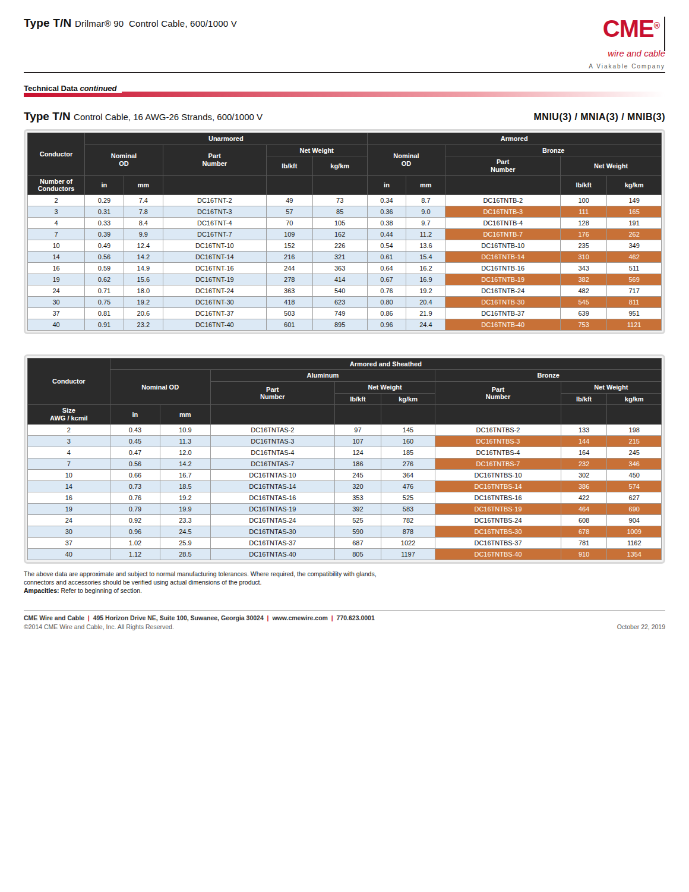Type T/N Drilmar® 90 Control Cable, 600/1000 V
CME®
wire and cable
A Viakable Company
Technical Data continued
Type T/N Control Cable, 16 AWG-26 Strands, 600/1000 V
MNIU(3) / MNIA(3) / MNIB(3)
| Conductor | Unarmored | Armored |
| --- | --- | --- |
| Nominal OD | Part Number | Net Weight | Nominal OD | Bronze |
| lb/kft | kg/km | Part Number | Net Weight |
| Number of Conductors | in | mm | | | | in | mm | | lb/kft | kg/km |
| 2 | 0.29 | 7.4 | DC16TNT-2 | 49 | 73 | 0.34 | 8.7 | DC16TNTB-2 | 100 | 149 |
| 3 | 0.31 | 7.8 | DC16TNT-3 | 57 | 85 | 0.36 | 9.0 | DC16TNTB-3 | 111 | 165 |
| 4 | 0.33 | 8.4 | DC16TNT-4 | 70 | 105 | 0.38 | 9.7 | DC16TNTB-4 | 128 | 191 |
| 7 | 0.39 | 9.9 | DC16TNT-7 | 109 | 162 | 0.44 | 11.2 | DC16TNTB-7 | 176 | 262 |
| 10 | 0.49 | 12.4 | DC16TNT-10 | 152 | 226 | 0.54 | 13.6 | DC16TNTB-10 | 235 | 349 |
| 14 | 0.56 | 14.2 | DC16TNT-14 | 216 | 321 | 0.61 | 15.4 | DC16TNTB-14 | 310 | 462 |
| 16 | 0.59 | 14.9 | DC16TNT-16 | 244 | 363 | 0.64 | 16.2 | DC16TNTB-16 | 343 | 511 |
| 19 | 0.62 | 15.6 | DC16TNT-19 | 278 | 414 | 0.67 | 16.9 | DC16TNTB-19 | 382 | 569 |
| 24 | 0.71 | 18.0 | DC16TNT-24 | 363 | 540 | 0.76 | 19.2 | DC16TNTB-24 | 482 | 717 |
| 30 | 0.75 | 19.2 | DC16TNT-30 | 418 | 623 | 0.80 | 20.4 | DC16TNTB-30 | 545 | 811 |
| 37 | 0.81 | 20.6 | DC16TNT-37 | 503 | 749 | 0.86 | 21.9 | DC16TNTB-37 | 639 | 951 |
| 40 | 0.91 | 23.2 | DC16TNT-40 | 601 | 895 | 0.96 | 24.4 | DC16TNTB-40 | 753 | 1121 |
| Conductor | Armored and Sheathed |
| --- | --- |
| Nominal OD | Aluminum | Bronze |
| Part Number | Net Weight | Part Number | Net Weight |
| lb/kft | kg/km | lb/kft | kg/km |
| Size AWG / kcmil | in | mm | | | | | | |
| 2 | 0.43 | 10.9 | DC16TNTAS-2 | 97 | 145 | DC16TNTBS-2 | 133 | 198 |
| 3 | 0.45 | 11.3 | DC16TNTAS-3 | 107 | 160 | DC16TNTBS-3 | 144 | 215 |
| 4 | 0.47 | 12.0 | DC16TNTAS-4 | 124 | 185 | DC16TNTBS-4 | 164 | 245 |
| 7 | 0.56 | 14.2 | DC16TNTAS-7 | 186 | 276 | DC16TNTBS-7 | 232 | 346 |
| 10 | 0.66 | 16.7 | DC16TNTAS-10 | 245 | 364 | DC16TNTBS-10 | 302 | 450 |
| 14 | 0.73 | 18.5 | DC16TNTAS-14 | 320 | 476 | DC16TNTBS-14 | 386 | 574 |
| 16 | 0.76 | 19.2 | DC16TNTAS-16 | 353 | 525 | DC16TNTBS-16 | 422 | 627 |
| 19 | 0.79 | 19.9 | DC16TNTAS-19 | 392 | 583 | DC16TNTBS-19 | 464 | 690 |
| 24 | 0.92 | 23.3 | DC16TNTAS-24 | 525 | 782 | DC16TNTBS-24 | 608 | 904 |
| 30 | 0.96 | 24.5 | DC16TNTAS-30 | 590 | 878 | DC16TNTBS-30 | 678 | 1009 |
| 37 | 1.02 | 25.9 | DC16TNTAS-37 | 687 | 1022 | DC16TNTBS-37 | 781 | 1162 |
| 40 | 1.12 | 28.5 | DC16TNTAS-40 | 805 | 1197 | DC16TNTBS-40 | 910 | 1354 |
The above data are approximate and subject to normal manufacturing tolerances. Where required, the compatibility with glands,
connectors and accessories should be verified using actual dimensions of the product.
Ampacities: Refer to beginning of section.
CME Wire and Cable | 495 Horizon Drive NE, Suite 100, Suwanee, Georgia 30024 | www.cmewire.com | 770.623.0001
©2014 CME Wire and Cable, Inc. All Rights Reserved. October 22, 2019